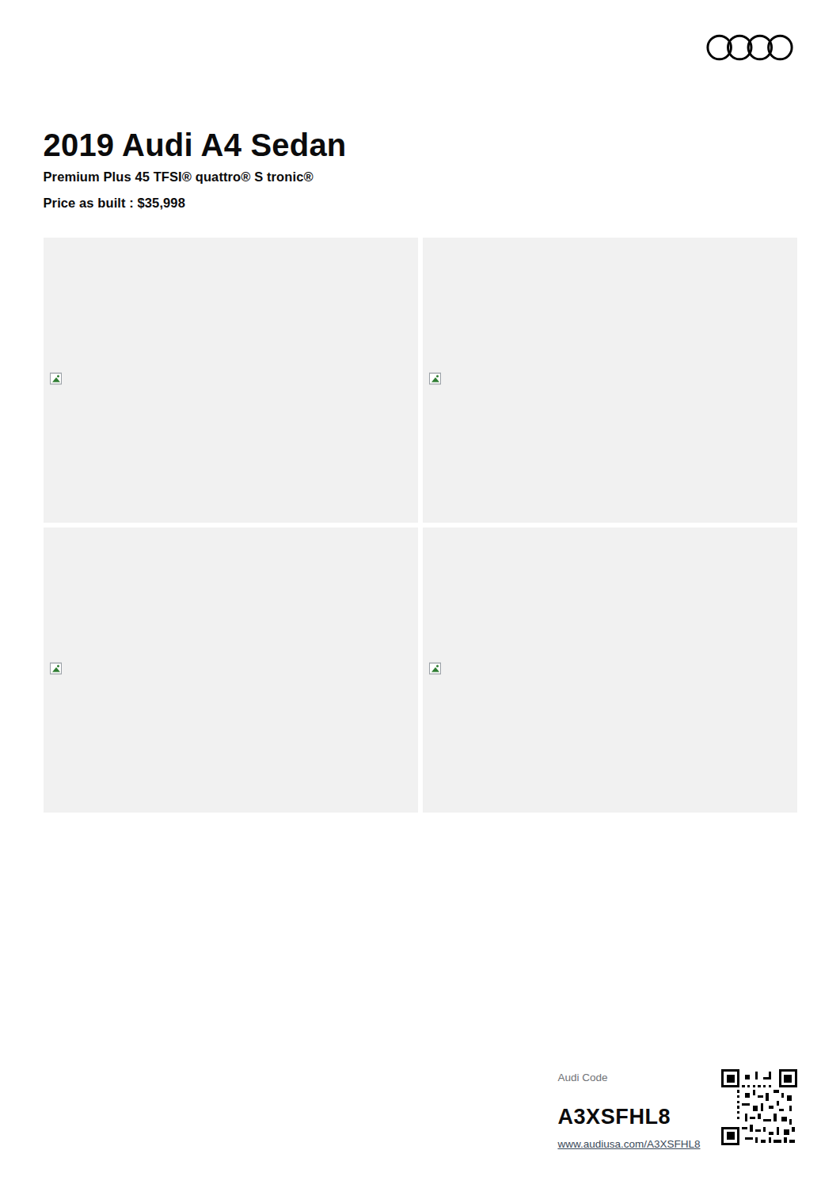2019 Audi A4 Sedan
Premium Plus 45 TFSI® quattro® S tronic®
Price as built : $35,998
Audi Code
A3XSFHL8
www.audiusa.com/A3XSFHL8